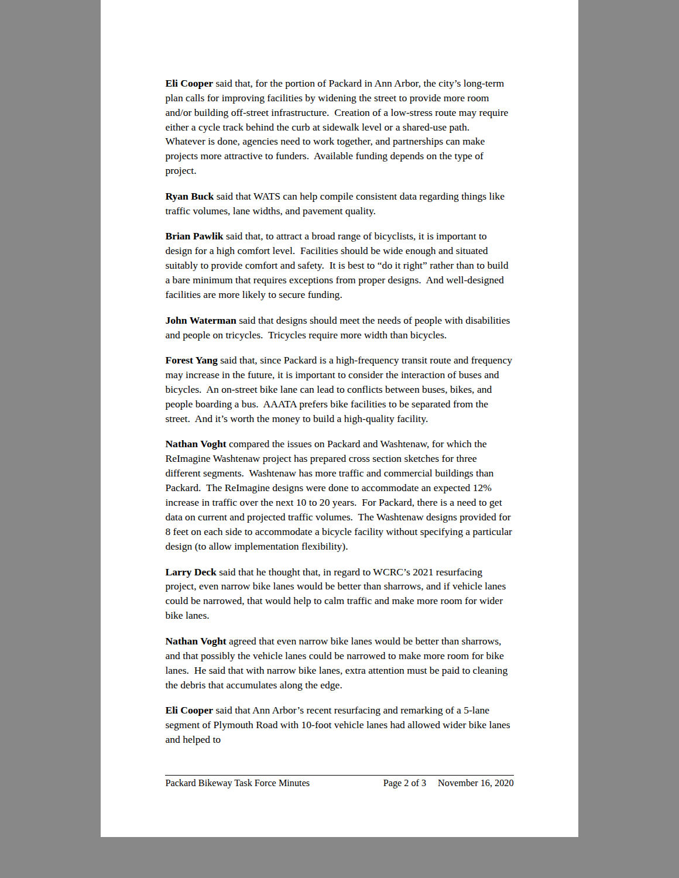Eli Cooper said that, for the portion of Packard in Ann Arbor, the city’s long-term plan calls for improving facilities by widening the street to provide more room and/or building off-street infrastructure. Creation of a low-stress route may require either a cycle track behind the curb at sidewalk level or a shared-use path. Whatever is done, agencies need to work together, and partnerships can make projects more attractive to funders. Available funding depends on the type of project.
Ryan Buck said that WATS can help compile consistent data regarding things like traffic volumes, lane widths, and pavement quality.
Brian Pawlik said that, to attract a broad range of bicyclists, it is important to design for a high comfort level. Facilities should be wide enough and situated suitably to provide comfort and safety. It is best to “do it right” rather than to build a bare minimum that requires exceptions from proper designs. And well-designed facilities are more likely to secure funding.
John Waterman said that designs should meet the needs of people with disabilities and people on tricycles. Tricycles require more width than bicycles.
Forest Yang said that, since Packard is a high-frequency transit route and frequency may increase in the future, it is important to consider the interaction of buses and bicycles. An on-street bike lane can lead to conflicts between buses, bikes, and people boarding a bus. AAATA prefers bike facilities to be separated from the street. And it’s worth the money to build a high-quality facility.
Nathan Voght compared the issues on Packard and Washtenaw, for which the ReImagine Washtenaw project has prepared cross section sketches for three different segments. Washtenaw has more traffic and commercial buildings than Packard. The ReImagine designs were done to accommodate an expected 12% increase in traffic over the next 10 to 20 years. For Packard, there is a need to get data on current and projected traffic volumes. The Washtenaw designs provided for 8 feet on each side to accommodate a bicycle facility without specifying a particular design (to allow implementation flexibility).
Larry Deck said that he thought that, in regard to WCRC’s 2021 resurfacing project, even narrow bike lanes would be better than sharrows, and if vehicle lanes could be narrowed, that would help to calm traffic and make more room for wider bike lanes.
Nathan Voght agreed that even narrow bike lanes would be better than sharrows, and that possibly the vehicle lanes could be narrowed to make more room for bike lanes. He said that with narrow bike lanes, extra attention must be paid to cleaning the debris that accumulates along the edge.
Eli Cooper said that Ann Arbor’s recent resurfacing and remarking of a 5-lane segment of Plymouth Road with 10-foot vehicle lanes had allowed wider bike lanes and helped to
Packard Bikeway Task Force Minutes
Page 2 of 3
November 16, 2020